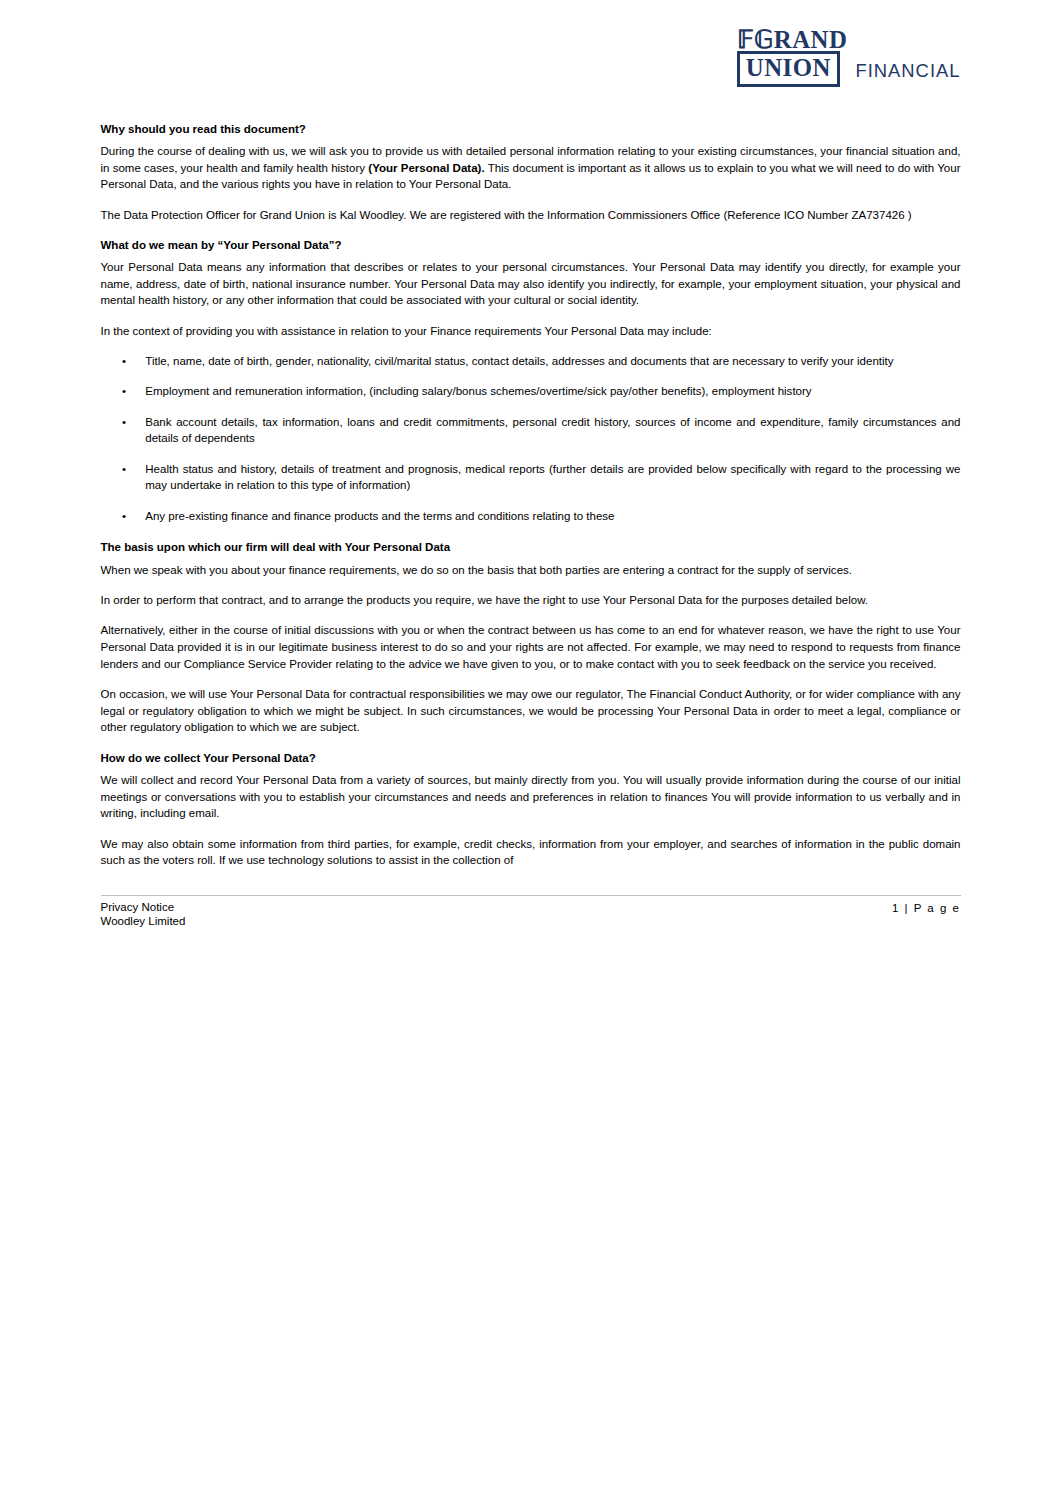𝔽𝔾RAND UNION
FINANCIAL
Why should you read this document?
During the course of dealing with us, we will ask you to provide us with detailed personal information relating to your existing circumstances, your financial situation and, in some cases, your health and family health history (Your Personal Data). This document is important as it allows us to explain to you what we will need to do with Your Personal Data, and the various rights you have in relation to Your Personal Data.
The Data Protection Officer for Grand Union is Kal Woodley. We are registered with the Information Commissioners Office (Reference ICO Number ZA737426 )
What do we mean by “Your Personal Data”?
Your Personal Data means any information that describes or relates to your personal circumstances. Your Personal Data may identify you directly, for example your name, address, date of birth, national insurance number. Your Personal Data may also identify you indirectly, for example, your employment situation, your physical and mental health history, or any other information that could be associated with your cultural or social identity.
In the context of providing you with assistance in relation to your Finance requirements Your Personal Data may include:
Title, name, date of birth, gender, nationality, civil/marital status, contact details, addresses and documents that are necessary to verify your identity
Employment and remuneration information, (including salary/bonus schemes/overtime/sick pay/other benefits), employment history
Bank account details, tax information, loans and credit commitments, personal credit history, sources of income and expenditure, family circumstances and details of dependents
Health status and history, details of treatment and prognosis, medical reports (further details are provided below specifically with regard to the processing we may undertake in relation to this type of information)
Any pre-existing finance and finance products and the terms and conditions relating to these
The basis upon which our firm will deal with Your Personal Data
When we speak with you about your finance requirements, we do so on the basis that both parties are entering a contract for the supply of services.
In order to perform that contract, and to arrange the products you require, we have the right to use Your Personal Data for the purposes detailed below.
Alternatively, either in the course of initial discussions with you or when the contract between us has come to an end for whatever reason, we have the right to use Your Personal Data provided it is in our legitimate business interest to do so and your rights are not affected. For example, we may need to respond to requests from finance lenders and our Compliance Service Provider relating to the advice we have given to you, or to make contact with you to seek feedback on the service you received.
On occasion, we will use Your Personal Data for contractual responsibilities we may owe our regulator, The Financial Conduct Authority, or for wider compliance with any legal or regulatory obligation to which we might be subject. In such circumstances, we would be processing Your Personal Data in order to meet a legal, compliance or other regulatory obligation to which we are subject.
How do we collect Your Personal Data?
We will collect and record Your Personal Data from a variety of sources, but mainly directly from you. You will usually provide information during the course of our initial meetings or conversations with you to establish your circumstances and needs and preferences in relation to finances You will provide information to us verbally and in writing, including email.
We may also obtain some information from third parties, for example, credit checks, information from your employer, and searches of information in the public domain such as the voters roll. If we use technology solutions to assist in the collection of
1 | P a g e
Privacy Notice
Woodley Limited